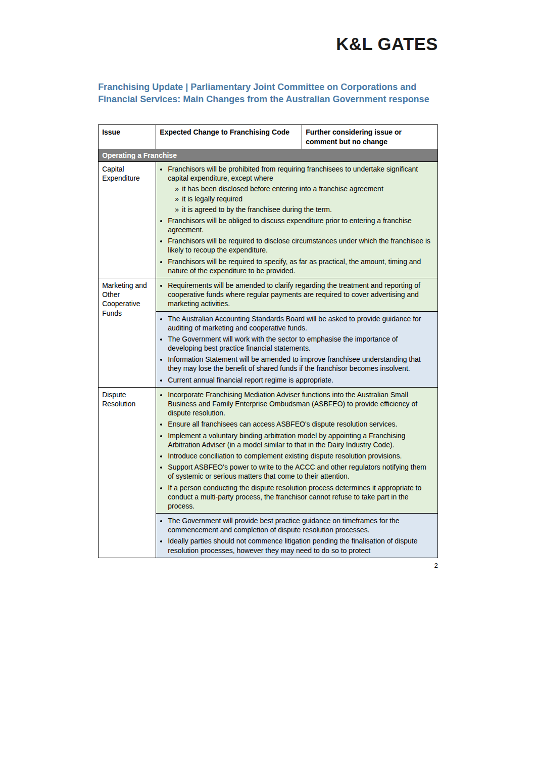K&L GATES
Franchising Update | Parliamentary Joint Committee on Corporations and Financial Services: Main Changes from the Australian Government response
| Issue | Expected Change to Franchising Code | Further considering issue or comment but no change |
| --- | --- | --- |
| Operating a Franchise |
| Capital Expenditure | Franchisors will be prohibited from requiring franchisees to undertake significant capital expenditure, except where it has been disclosed before entering into a franchise agreement it is legally required it is agreed to by the franchisee during the term. Franchisors will be obliged to discuss expenditure prior to entering a franchise agreement. Franchisors will be required to disclose circumstances under which the franchisee is likely to recoup the expenditure. Franchisors will be required to specify, as far as practical, the amount, timing and nature of the expenditure to be provided. |
| Marketing and Other Cooperative Funds | Requirements will be amended to clarify regarding the treatment and reporting of cooperative funds where regular payments are required to cover advertising and marketing activities. |
| The Australian Accounting Standards Board will be asked to provide guidance for auditing of marketing and cooperative funds. The Government will work with the sector to emphasise the importance of developing best practice financial statements. Information Statement will be amended to improve franchisee understanding that they may lose the benefit of shared funds if the franchisor becomes insolvent. Current annual financial report regime is appropriate. |
| Dispute Resolution | Incorporate Franchising Mediation Adviser functions into the Australian Small Business and Family Enterprise Ombudsman (ASBFEO) to provide efficiency of dispute resolution. Ensure all franchisees can access ASBFEO's dispute resolution services. Implement a voluntary binding arbitration model by appointing a Franchising Arbitration Adviser (in a model similar to that in the Dairy Industry Code). Introduce conciliation to complement existing dispute resolution provisions. Support ASBFEO's power to write to the ACCC and other regulators notifying them of systemic or serious matters that come to their attention. If a person conducting the dispute resolution process determines it appropriate to conduct a multi-party process, the franchisor cannot refuse to take part in the process. |
| The Government will provide best practice guidance on timeframes for the commencement and completion of dispute resolution processes. Ideally parties should not commence litigation pending the finalisation of dispute resolution processes, however they may need to do so to protect |
2